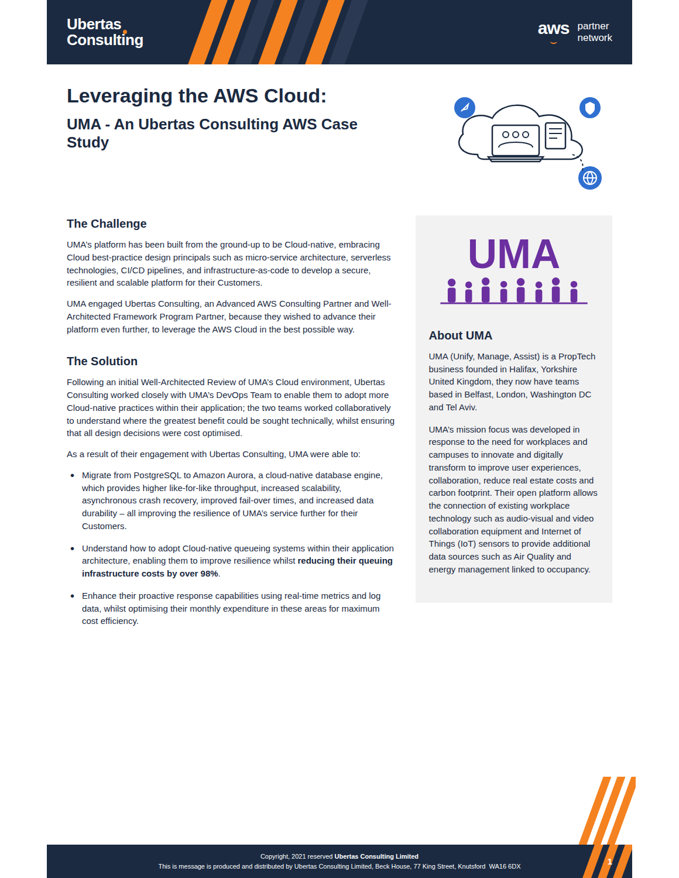Ubertas
Consulting
aws ⌣
partner
network
Leveraging the AWS Cloud:
UMA - An Ubertas Consulting AWS Case Study
The Challenge
UMA’s platform has been built from the ground-up to be Cloud-native, embracing Cloud best-practice design principals such as micro-service architecture, serverless technologies, CI/CD pipelines, and infrastructure-as-code to develop a secure, resilient and scalable platform for their Customers.
UMA engaged Ubertas Consulting, an Advanced AWS Consulting Partner and Well-Architected Framework Program Partner, because they wished to advance their platform even further, to leverage the AWS Cloud in the best possible way.
The Solution
Following an initial Well-Architected Review of UMA’s Cloud environment, Ubertas Consulting worked closely with UMA’s DevOps Team to enable them to adopt more Cloud-native practices within their application; the two teams worked collaboratively to understand where the greatest benefit could be sought technically, whilst ensuring that all design decisions were cost optimised.
As a result of their engagement with Ubertas Consulting, UMA were able to:
Migrate from PostgreSQL to Amazon Aurora, a cloud-native database engine, which provides higher like-for-like throughput, increased scalability, asynchronous crash recovery, improved fail-over times, and increased data durability – all improving the resilience of UMA’s service further for their Customers.
Understand how to adopt Cloud-native queueing systems within their application architecture, enabling them to improve resilience whilst reducing their queuing infrastructure costs by over 98%.
Enhance their proactive response capabilities using real-time metrics and log data, whilst optimising their monthly expenditure in these areas for maximum cost efficiency.
UMA
About UMA
UMA (Unify, Manage, Assist) is a PropTech business founded in Halifax, Yorkshire United Kingdom, they now have teams based in Belfast, London, Washington DC and Tel Aviv.
UMA’s mission focus was developed in response to the need for workplaces and campuses to innovate and digitally transform to improve user experiences, collaboration, reduce real estate costs and carbon footprint. Their open platform allows the connection of existing workplace technology such as audio-visual and video collaboration equipment and Internet of Things (IoT) sensors to provide additional data sources such as Air Quality and energy management linked to occupancy.
Copyright, 2021 reserved Ubertas Consulting Limited
This is message is produced and distributed by Ubertas Consulting Limited, Beck House, 77 King Street, Knutsford WA16 6DX
1